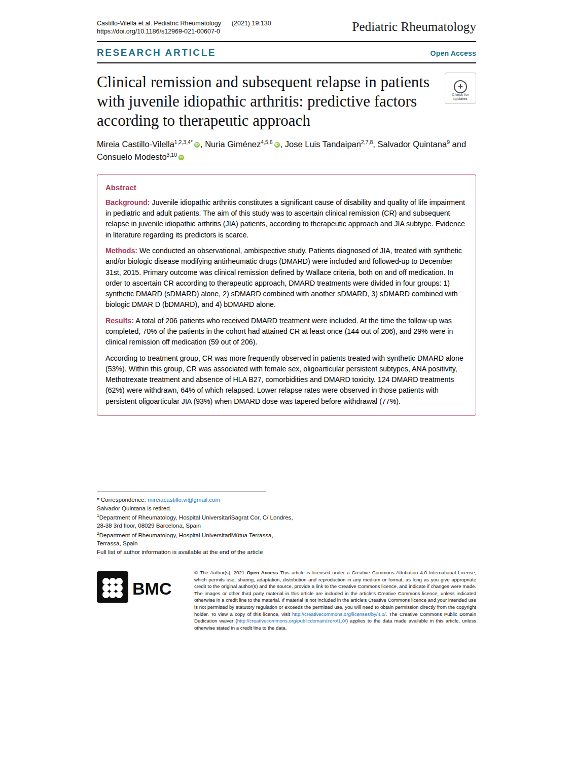Castillo-Vilella et al. Pediatric Rheumatology (2021) 19:130
https://doi.org/10.1186/s12969-021-00607-0
Pediatric Rheumatology
Research Article
Open Access
Clinical remission and subsequent relapse in patients with juvenile idiopathic arthritis: predictive factors according to therapeutic approach
Check for
updates
Mireia Castillo-Vilella1,2,3,4* , Nuria Giménez4,5,6 , Jose Luis Tandaipan2,7,8, Salvador Quintana9 and Consuelo Modesto3,10
Abstract
Background: Juvenile idiopathic arthritis constitutes a significant cause of disability and quality of life impairment in pediatric and adult patients. The aim of this study was to ascertain clinical remission (CR) and subsequent relapse in juvenile idiopathic arthritis (JIA) patients, according to therapeutic approach and JIA subtype. Evidence in literature regarding its predictors is scarce.
Methods: We conducted an observational, ambispective study. Patients diagnosed of JIA, treated with synthetic and/or biologic disease modifying antirheumatic drugs (DMARD) were included and followed-up to December 31st, 2015. Primary outcome was clinical remission defined by Wallace criteria, both on and off medication. In order to ascertain CR according to therapeutic approach, DMARD treatments were divided in four groups: 1) synthetic DMARD (sDMARD) alone, 2) sDMARD combined with another sDMARD, 3) sDMARD combined with biologic DMAR D (bDMARD), and 4) bDMARD alone.
Results: A total of 206 patients who received DMARD treatment were included. At the time the follow-up was completed, 70% of the patients in the cohort had attained CR at least once (144 out of 206), and 29% were in clinical remission off medication (59 out of 206).
According to treatment group, CR was more frequently observed in patients treated with synthetic DMARD alone (53%). Within this group, CR was associated with female sex, oligoarticular persistent subtypes, ANA positivity, Methotrexate treatment and absence of HLA B27, comorbidities and DMARD toxicity. 124 DMARD treatments (62%) were withdrawn, 64% of which relapsed. Lower relapse rates were observed in those patients with persistent oligoarticular JIA (93%) when DMARD dose was tapered before withdrawal (77%).
* Correspondence: mireiacastillo.vi@gmail.com
Salvador Quintana is retired.
1Department of Rheumatology, Hospital UniversitariSagrat Cor, C/ Londres, 28-38 3rd floor, 08029 Barcelona, Spain
2Department of Rheumatology, Hospital UniversitariMútua Terrassa, Terrassa, Spain
Full list of author information is available at the end of the article
BMC
© The Author(s). 2021 Open Access This article is licensed under a Creative Commons Attribution 4.0 International License, which permits use, sharing, adaptation, distribution and reproduction in any medium or format, as long as you give appropriate credit to the original author(s) and the source, provide a link to the Creative Commons licence, and indicate if changes were made. The images or other third party material in this article are included in the article's Creative Commons licence, unless indicated otherwise in a credit line to the material. If material is not included in the article's Creative Commons licence and your intended use is not permitted by statutory regulation or exceeds the permitted use, you will need to obtain permission directly from the copyright holder. To view a copy of this licence, visit http://creativecommons.org/licenses/by/4.0/. The Creative Commons Public Domain Dedication waiver (http://creativecommons.org/publicdomain/zero/1.0/) applies to the data made available in this article, unless otherwise stated in a credit line to the data.